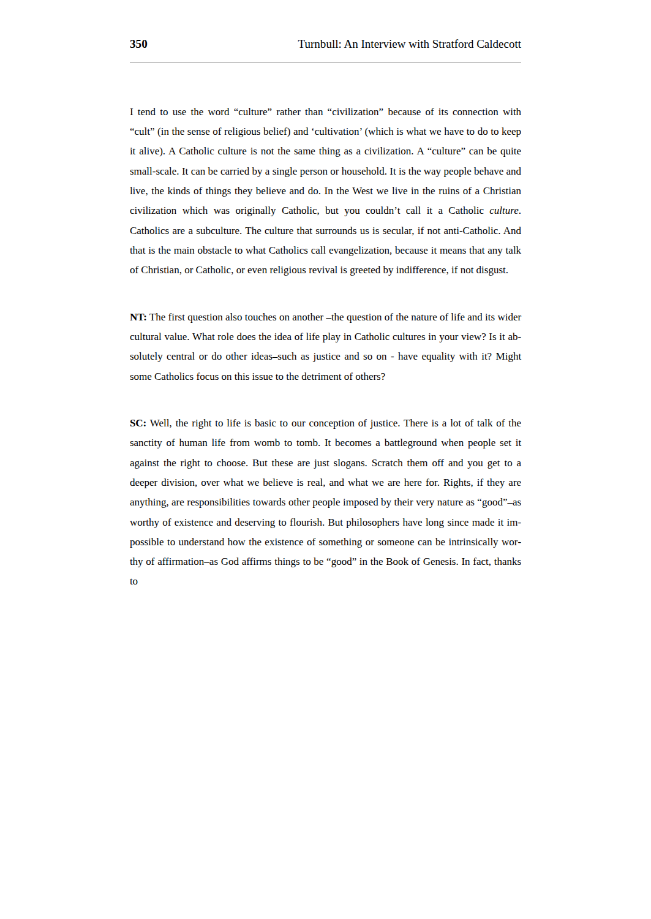350 Turnbull: An Interview with Stratford Caldecott
I tend to use the word “culture” rather than “civilization” because of its connection with “cult” (in the sense of religious belief) and ‘cultivation’ (which is what we have to do to keep it alive). A Catholic culture is not the same thing as a civilization. A “culture” can be quite small-scale. It can be carried by a single person or household. It is the way people behave and live, the kinds of things they believe and do. In the West we live in the ruins of a Christian civilization which was originally Catholic, but you couldn’t call it a Catholic culture. Catholics are a subculture. The culture that surrounds us is secular, if not anti-Catholic. And that is the main obstacle to what Catholics call evangelization, because it means that any talk of Christian, or Catholic, or even religious revival is greeted by indifference, if not disgust.
NT: The first question also touches on another –the question of the nature of life and its wider cultural value. What role does the idea of life play in Catholic cultures in your view? Is it absolutely central or do other ideas–such as justice and so on - have equality with it? Might some Catholics focus on this issue to the detriment of others?
SC: Well, the right to life is basic to our conception of justice. There is a lot of talk of the sanctity of human life from womb to tomb. It becomes a battleground when people set it against the right to choose. But these are just slogans. Scratch them off and you get to a deeper division, over what we believe is real, and what we are here for. Rights, if they are anything, are responsibilities towards other people imposed by their very nature as “good”–as worthy of existence and deserving to flourish. But philosophers have long since made it impossible to understand how the existence of something or someone can be intrinsically worthy of affirmation–as God affirms things to be “good” in the Book of Genesis. In fact, thanks to